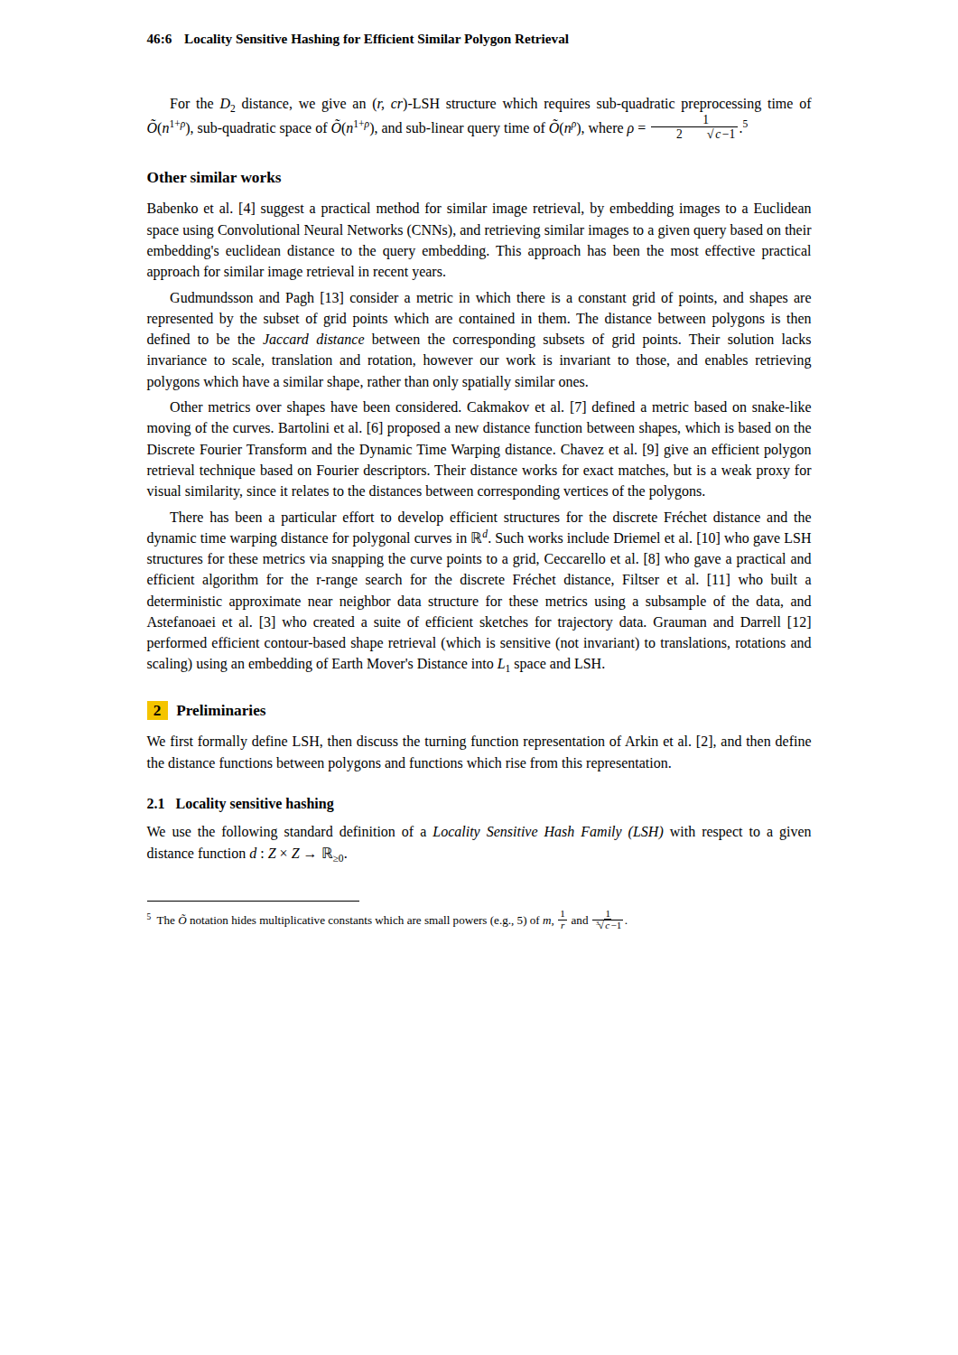46:6 Locality Sensitive Hashing for Efficient Similar Polygon Retrieval
For the D2 distance, we give an (r, cr)-LSH structure which requires sub-quadratic preprocessing time of Õ(n1+ρ), sub-quadratic space of Õ(n1+ρ), and sub-linear query time of Õ(nρ), where ρ = 12√c−1.5
Other similar works
Babenko et al. [4] suggest a practical method for similar image retrieval, by embedding images to a Euclidean space using Convolutional Neural Networks (CNNs), and retrieving similar images to a given query based on their embedding's euclidean distance to the query embedding. This approach has been the most effective practical approach for similar image retrieval in recent years.
Gudmundsson and Pagh [13] consider a metric in which there is a constant grid of points, and shapes are represented by the subset of grid points which are contained in them. The distance between polygons is then defined to be the Jaccard distance between the corresponding subsets of grid points. Their solution lacks invariance to scale, translation and rotation, however our work is invariant to those, and enables retrieving polygons which have a similar shape, rather than only spatially similar ones.
Other metrics over shapes have been considered. Cakmakov et al. [7] defined a metric based on snake-like moving of the curves. Bartolini et al. [6] proposed a new distance function between shapes, which is based on the Discrete Fourier Transform and the Dynamic Time Warping distance. Chavez et al. [9] give an efficient polygon retrieval technique based on Fourier descriptors. Their distance works for exact matches, but is a weak proxy for visual similarity, since it relates to the distances between corresponding vertices of the polygons.
There has been a particular effort to develop efficient structures for the discrete Fréchet distance and the dynamic time warping distance for polygonal curves in ℝd. Such works include Driemel et al. [10] who gave LSH structures for these metrics via snapping the curve points to a grid, Ceccarello et al. [8] who gave a practical and efficient algorithm for the r-range search for the discrete Fréchet distance, Filtser et al. [11] who built a deterministic approximate near neighbor data structure for these metrics using a subsample of the data, and Astefanoaei et al. [3] who created a suite of efficient sketches for trajectory data. Grauman and Darrell [12] performed efficient contour-based shape retrieval (which is sensitive (not invariant) to translations, rotations and scaling) using an embedding of Earth Mover's Distance into L1 space and LSH.
2 Preliminaries
We first formally define LSH, then discuss the turning function representation of Arkin et al. [2], and then define the distance functions between polygons and functions which rise from this representation.
2.1 Locality sensitive hashing
We use the following standard definition of a Locality Sensitive Hash Family (LSH) with respect to a given distance function d : Z × Z → ℝ≥0.
5 The Õ notation hides multiplicative constants which are small powers (e.g., 5) of m, 1 r and 13√c−1.